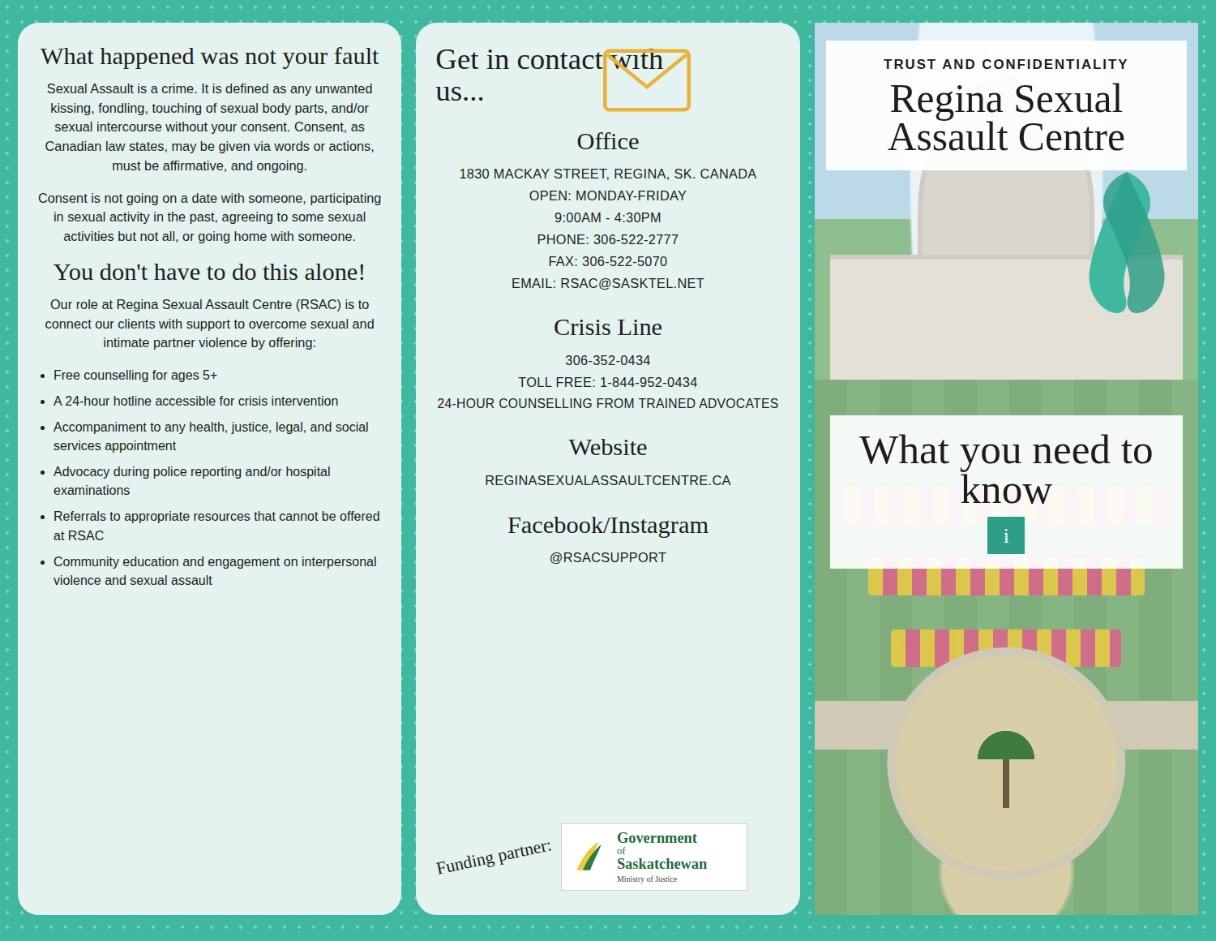What happened was not your fault
Sexual Assault is a crime. It is defined as any unwanted kissing, fondling, touching of sexual body parts, and/or sexual intercourse without your consent. Consent, as Canadian law states, may be given via words or actions, must be affirmative, and ongoing.
Consent is not going on a date with someone, participating in sexual activity in the past, agreeing to some sexual activities but not all, or going home with someone.
You don't have to do this alone!
Our role at Regina Sexual Assault Centre (RSAC) is to connect our clients with support to overcome sexual and intimate partner violence by offering:
Free counselling for ages 5+
A 24-hour hotline accessible for crisis intervention
Accompaniment to any health, justice, legal, and social services appointment
Advocacy during police reporting and/or hospital examinations
Referrals to appropriate resources that cannot be offered at RSAC
Community education and engagement on interpersonal violence and sexual assault
Get in contact with us...
Office
1830 Mackay Street, Regina, SK. Canada
Open: Monday-Friday
9:00am - 4:30pm
Phone: 306-522-2777
Fax: 306-522-5070
Email: rsac@sasktel.net
Crisis Line
306-352-0434
Toll Free: 1-844-952-0434
24-hour counselling from trained advocates
Website
reginasexualassaultcentre.ca
Facebook/Instagram
@RSACSUPPORT
Funding partner:
Government
of
Saskatchewan
Ministry of Justice
Trust and Confidentiality
Regina Sexual Assault Centre
What you need to know
i